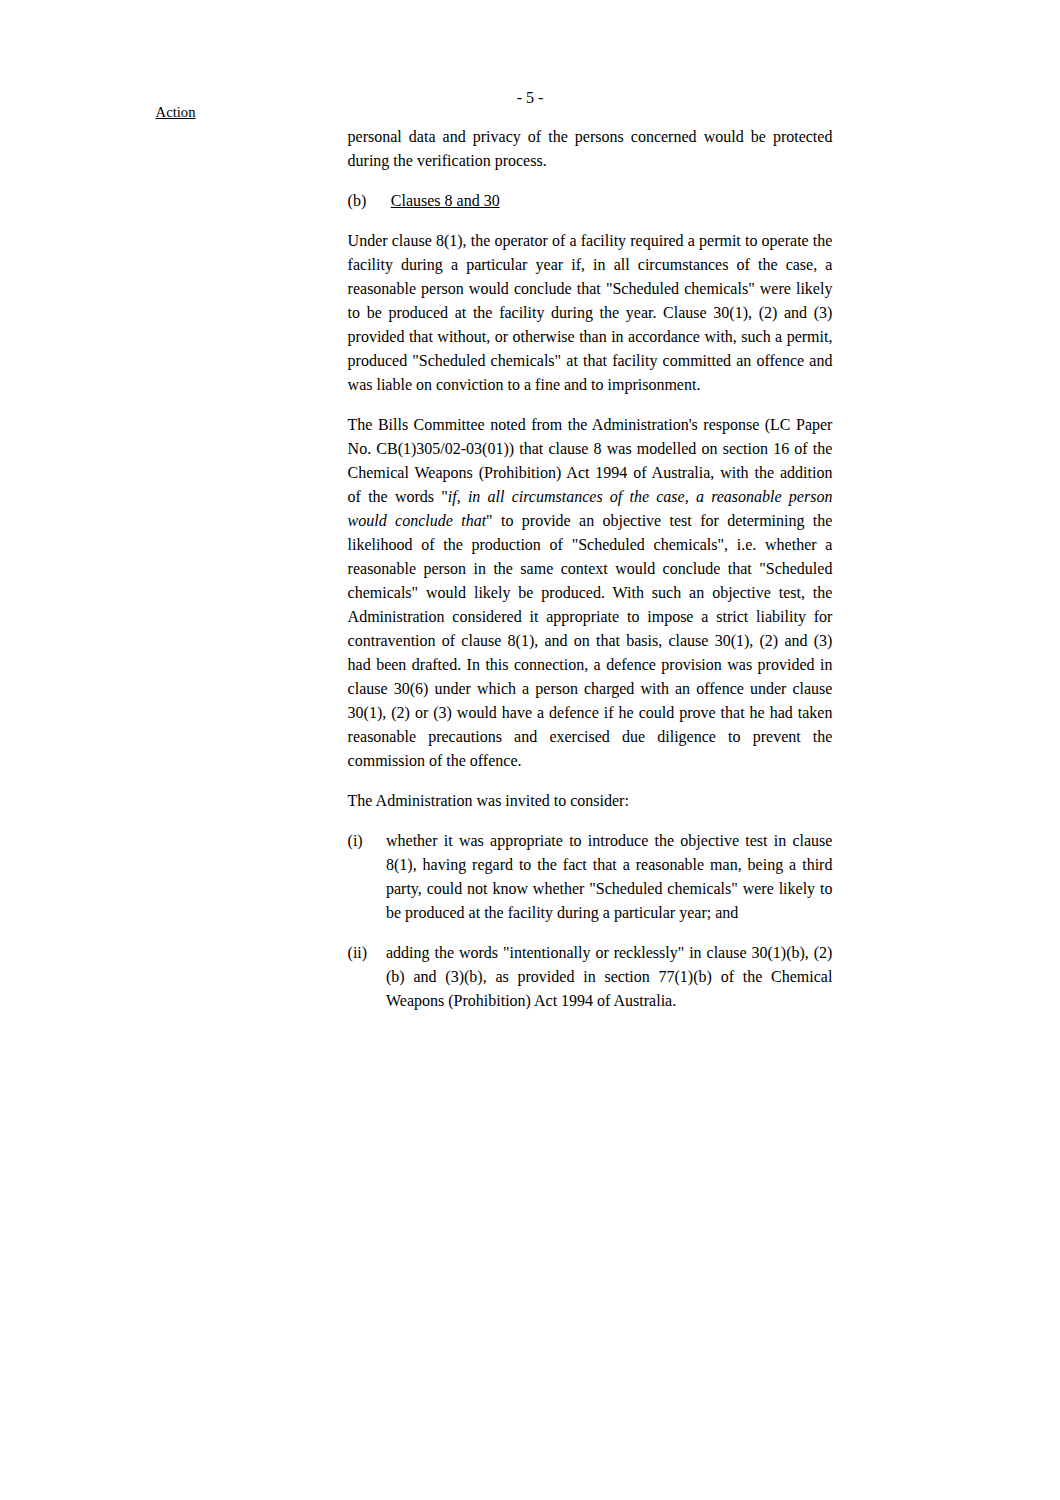- 5 -
Action
personal data and privacy of the persons concerned would be protected during the verification process.
(b)
Clauses 8 and 30
Under clause 8(1), the operator of a facility required a permit to operate the facility during a particular year if, in all circumstances of the case, a reasonable person would conclude that "Scheduled chemicals" were likely to be produced at the facility during the year. Clause 30(1), (2) and (3) provided that without, or otherwise than in accordance with, such a permit, produced "Scheduled chemicals" at that facility committed an offence and was liable on conviction to a fine and to imprisonment.
The Bills Committee noted from the Administration's response (LC Paper No. CB(1)305/02-03(01)) that clause 8 was modelled on section 16 of the Chemical Weapons (Prohibition) Act 1994 of Australia, with the addition of the words "if, in all circumstances of the case, a reasonable person would conclude that" to provide an objective test for determining the likelihood of the production of "Scheduled chemicals", i.e. whether a reasonable person in the same context would conclude that "Scheduled chemicals" would likely be produced. With such an objective test, the Administration considered it appropriate to impose a strict liability for contravention of clause 8(1), and on that basis, clause 30(1), (2) and (3) had been drafted. In this connection, a defence provision was provided in clause 30(6) under which a person charged with an offence under clause 30(1), (2) or (3) would have a defence if he could prove that he had taken reasonable precautions and exercised due diligence to prevent the commission of the offence.
The Administration was invited to consider:
(i)
whether it was appropriate to introduce the objective test in clause 8(1), having regard to the fact that a reasonable man, being a third party, could not know whether "Scheduled chemicals" were likely to be produced at the facility during a particular year; and
(ii)
adding the words "intentionally or recklessly" in clause 30(1)(b), (2)(b) and (3)(b), as provided in section 77(1)(b) of the Chemical Weapons (Prohibition) Act 1994 of Australia.